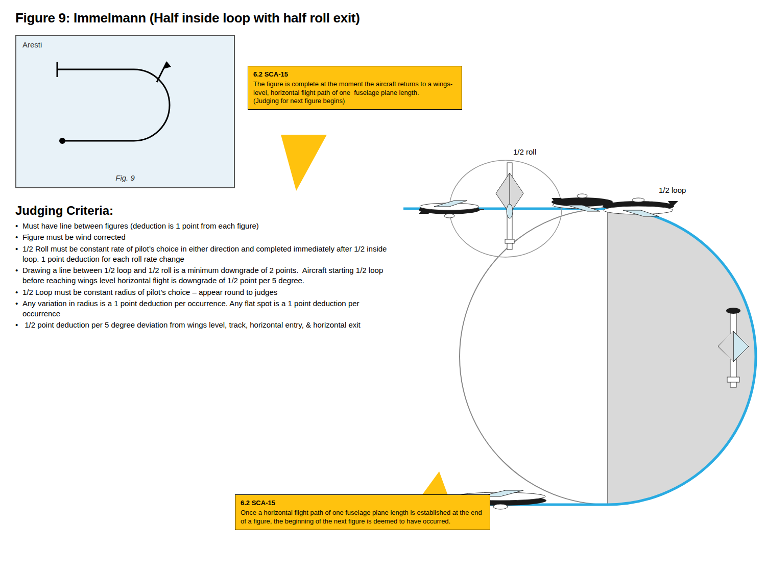Figure 9: Immelmann (Half inside loop with half roll exit)
Aresti Fig. 9
6.2 SCA-15
The figure is complete at the moment the aircraft returns to a wings-level, horizontal flight path of one fuselage plane length.
(Judging for next figure begins)
Judging Criteria:
Must have line between figures (deduction is 1 point from each figure)
Figure must be wind corrected
1/2 Roll must be constant rate of pilot’s choice in either direction and completed immediately after 1/2 inside loop. 1 point deduction for each roll rate change
Drawing a line between 1/2 loop and 1/2 roll is a minimum downgrade of 2 points. Aircraft starting 1/2 loop before reaching wings level horizontal flight is downgrade of 1/2 point per 5 degree.
1/2 Loop must be constant radius of pilot’s choice – appear round to judges
Any variation in radius is a 1 point deduction per occurrence. Any flat spot is a 1 point deduction per occurrence
1/2 point deduction per 5 degree deviation from wings level, track, horizontal entry, & horizontal exit
1/2 roll 1/2 loop
6.2 SCA-15
Once a horizontal flight path of one fuselage plane length is established at the end of a figure, the beginning of the next figure is deemed to have occurred.